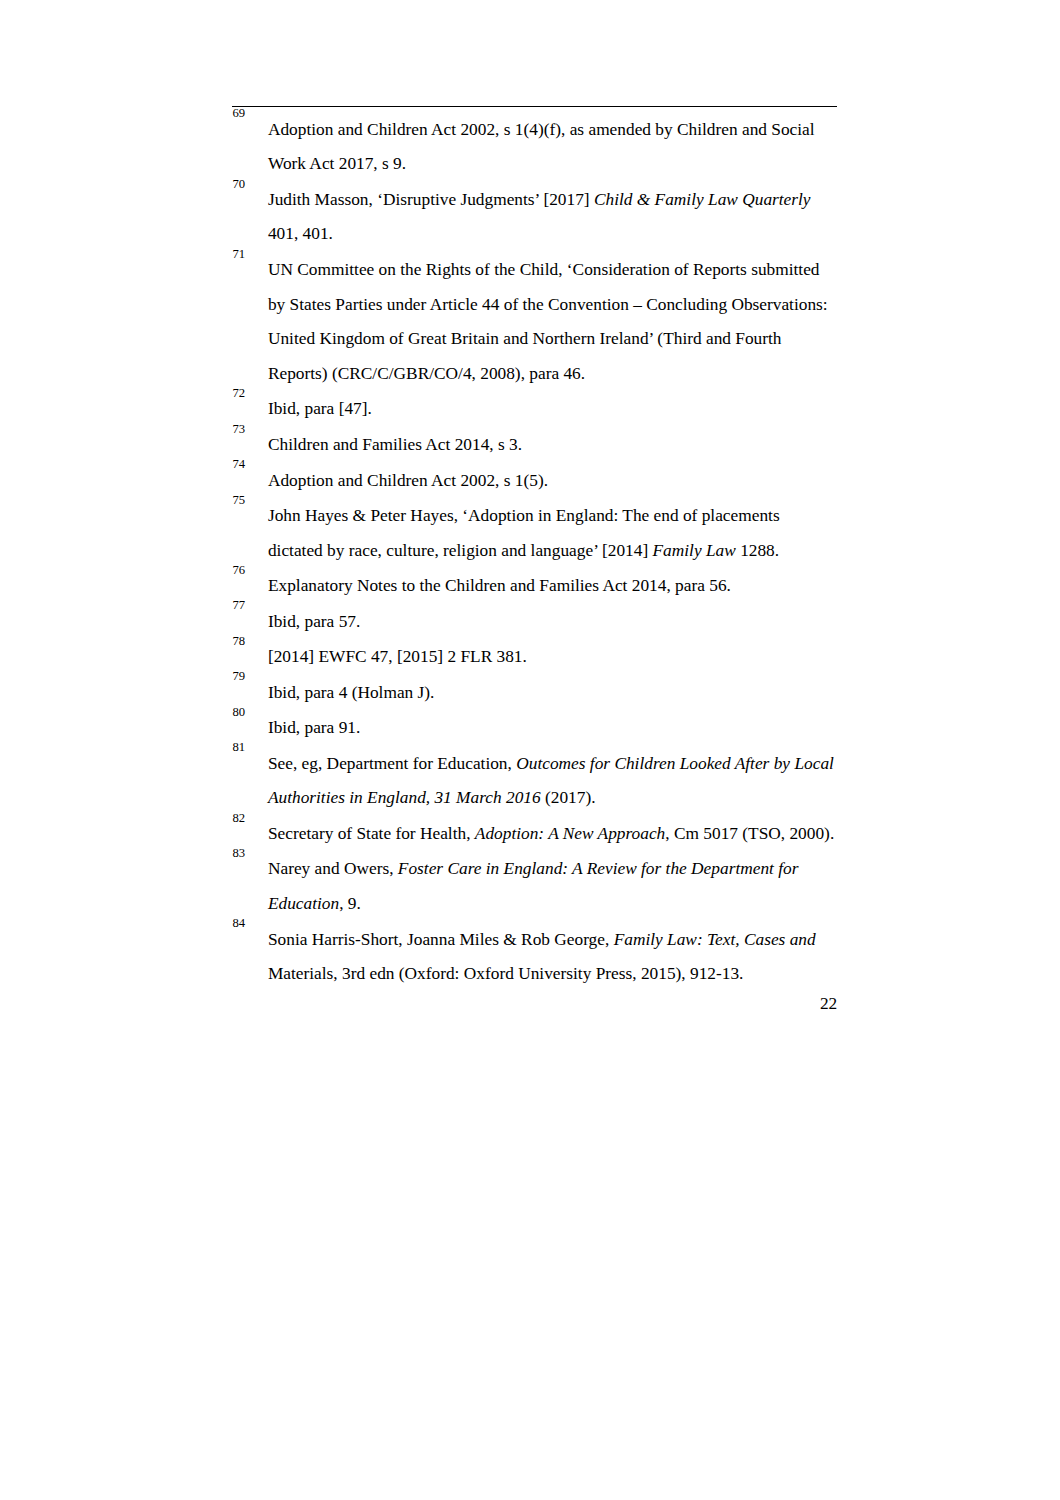Adoption and Children Act 2002, s 1(4)(f), as amended by Children and Social Work Act 2017, s 9.
Judith Masson, ‘Disruptive Judgments’ [2017] Child & Family Law Quarterly 401, 401.
UN Committee on the Rights of the Child, ‘Consideration of Reports submitted by States Parties under Article 44 of the Convention – Concluding Observations: United Kingdom of Great Britain and Northern Ireland’ (Third and Fourth Reports) (CRC/C/GBR/CO/4, 2008), para 46.
Ibid, para [47].
Children and Families Act 2014, s 3.
Adoption and Children Act 2002, s 1(5).
John Hayes & Peter Hayes, ‘Adoption in England: The end of placements dictated by race, culture, religion and language’ [2014] Family Law 1288.
Explanatory Notes to the Children and Families Act 2014, para 56.
Ibid, para 57.
[2014] EWFC 47, [2015] 2 FLR 381.
Ibid, para 4 (Holman J).
Ibid, para 91.
See, eg, Department for Education, Outcomes for Children Looked After by Local Authorities in England, 31 March 2016 (2017).
Secretary of State for Health, Adoption: A New Approach, Cm 5017 (TSO, 2000).
Narey and Owers, Foster Care in England: A Review for the Department for Education, 9.
Sonia Harris-Short, Joanna Miles & Rob George, Family Law: Text, Cases and Materials, 3rd edn (Oxford: Oxford University Press, 2015), 912-13.
22